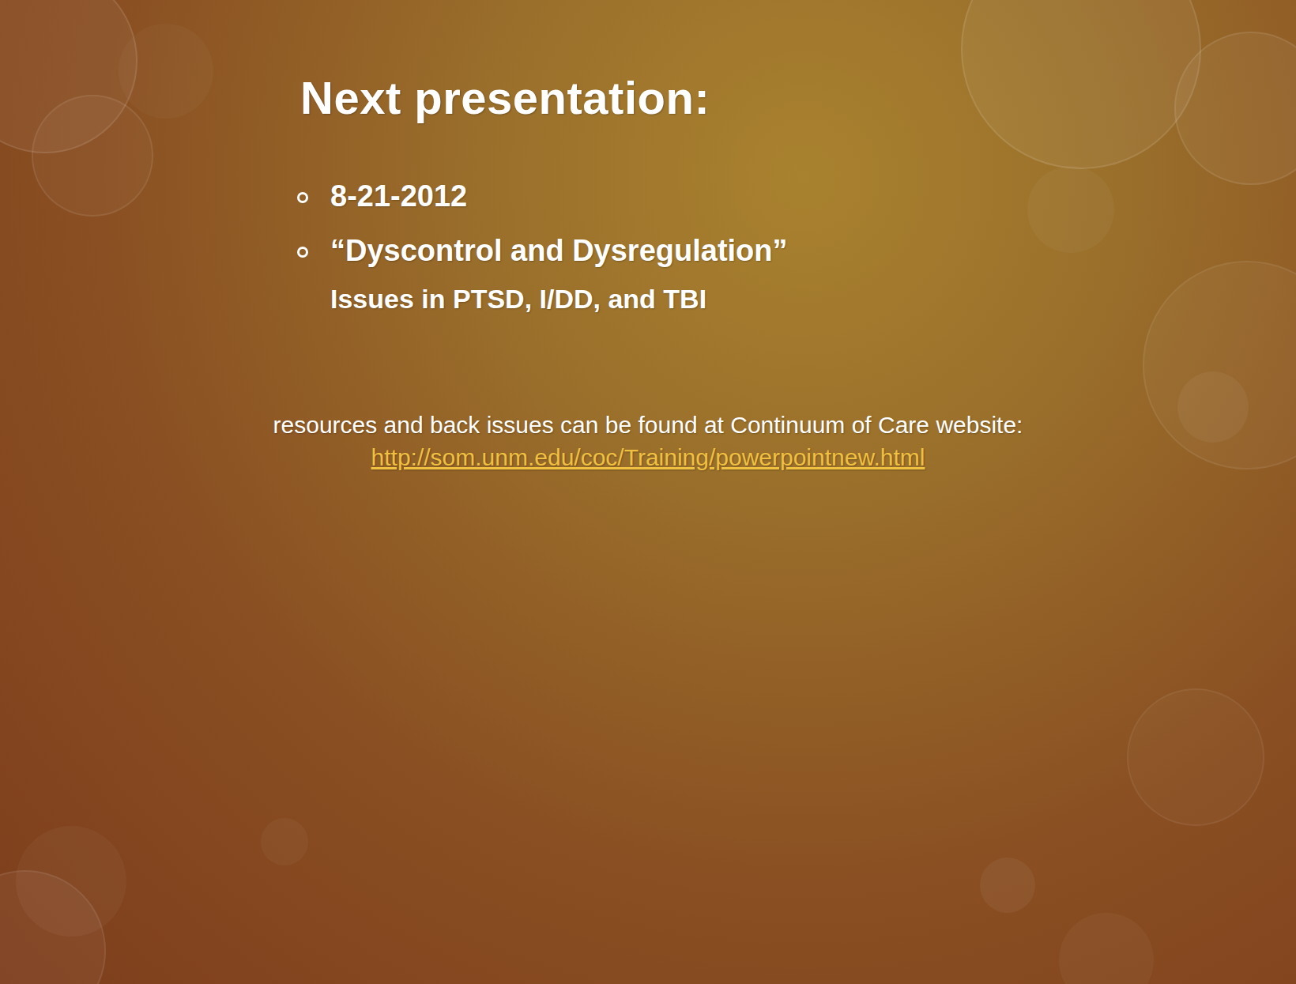Next presentation:
8-21-2012
“Dyscontrol and Dysregulation”
Issues in PTSD, I/DD, and TBI
resources and back issues can be found at Continuum of Care website:
http://som.unm.edu/coc/Training/powerpointnew.html